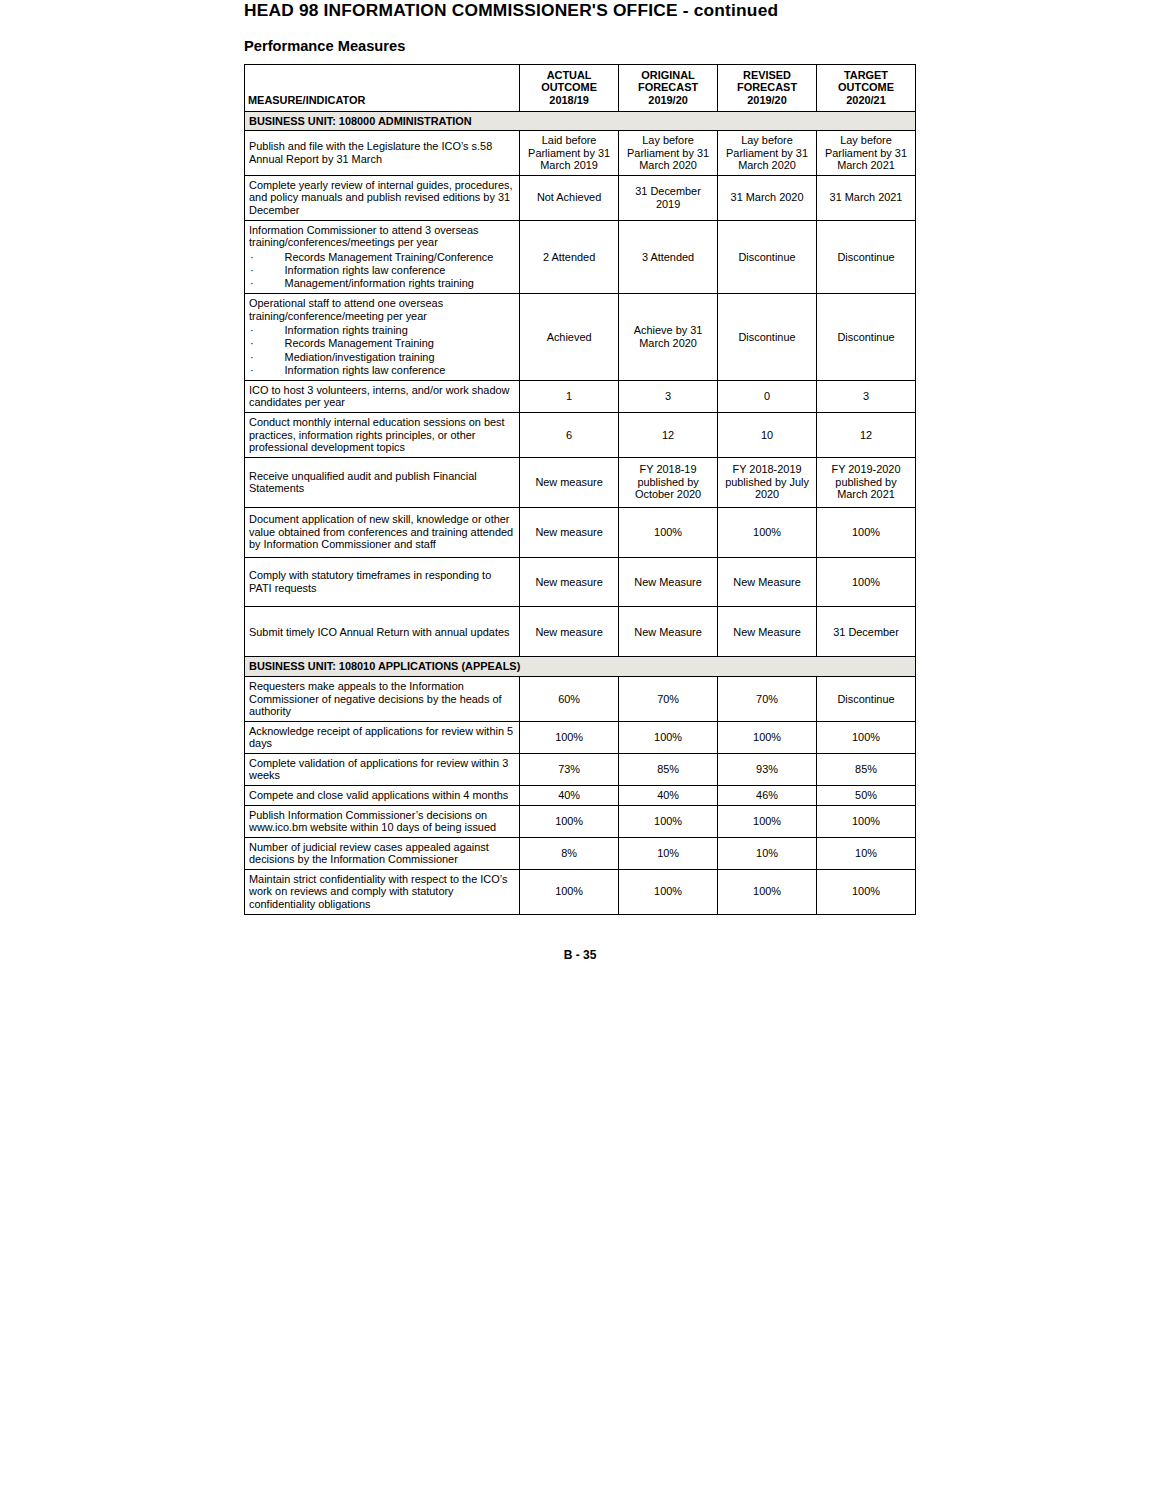HEAD 98 INFORMATION COMMISSIONER'S OFFICE - continued
Performance Measures
| MEASURE/INDICATOR | ACTUAL OUTCOME 2018/19 | ORIGINAL FORECAST 2019/20 | REVISED FORECAST 2019/20 | TARGET OUTCOME 2020/21 |
| --- | --- | --- | --- | --- |
| BUSINESS UNIT: 108000 ADMINISTRATION |
| Publish and file with the Legislature the ICO’s s.58 Annual Report by 31 March | Laid before Parliament by 31 March 2019 | Lay before Parliament by 31 March 2020 | Lay before Parliament by 31 March 2020 | Lay before Parliament by 31 March 2021 |
| Complete yearly review of internal guides, procedures, and policy manuals and publish revised editions by 31 December | Not Achieved | 31 December 2019 | 31 March 2020 | 31 March 2021 |
| Information Commissioner to attend 3 overseas training/conferences/meetings per year Records Management Training/Conference Information rights law conference Management/information rights training | 2 Attended | 3 Attended | Discontinue | Discontinue |
| Operational staff to attend one overseas training/conference/meeting per year Information rights training Records Management Training Mediation/investigation training Information rights law conference | Achieved | Achieve by 31 March 2020 | Discontinue | Discontinue |
| ICO to host 3 volunteers, interns, and/or work shadow candidates per year | 1 | 3 | 0 | 3 |
| Conduct monthly internal education sessions on best practices, information rights principles, or other professional development topics | 6 | 12 | 10 | 12 |
| Receive unqualified audit and publish Financial Statements | New measure | FY 2018-19 published by October 2020 | FY 2018-2019 published by July 2020 | FY 2019-2020 published by March 2021 |
| Document application of new skill, knowledge or other value obtained from conferences and training attended by Information Commissioner and staff | New measure | 100% | 100% | 100% |
| Comply with statutory timeframes in responding to PATI requests | New measure | New Measure | New Measure | 100% |
| Submit timely ICO Annual Return with annual updates | New measure | New Measure | New Measure | 31 December |
| BUSINESS UNIT: 108010 APPLICATIONS (APPEALS) |
| Requesters make appeals to the Information Commissioner of negative decisions by the heads of authority | 60% | 70% | 70% | Discontinue |
| Acknowledge receipt of applications for review within 5 days | 100% | 100% | 100% | 100% |
| Complete validation of applications for review within 3 weeks | 73% | 85% | 93% | 85% |
| Compete and close valid applications within 4 months | 40% | 40% | 46% | 50% |
| Publish Information Commissioner’s decisions on www.ico.bm website within 10 days of being issued | 100% | 100% | 100% | 100% |
| Number of judicial review cases appealed against decisions by the Information Commissioner | 8% | 10% | 10% | 10% |
| Maintain strict confidentiality with respect to the ICO’s work on reviews and comply with statutory confidentiality obligations | 100% | 100% | 100% | 100% |
B - 35